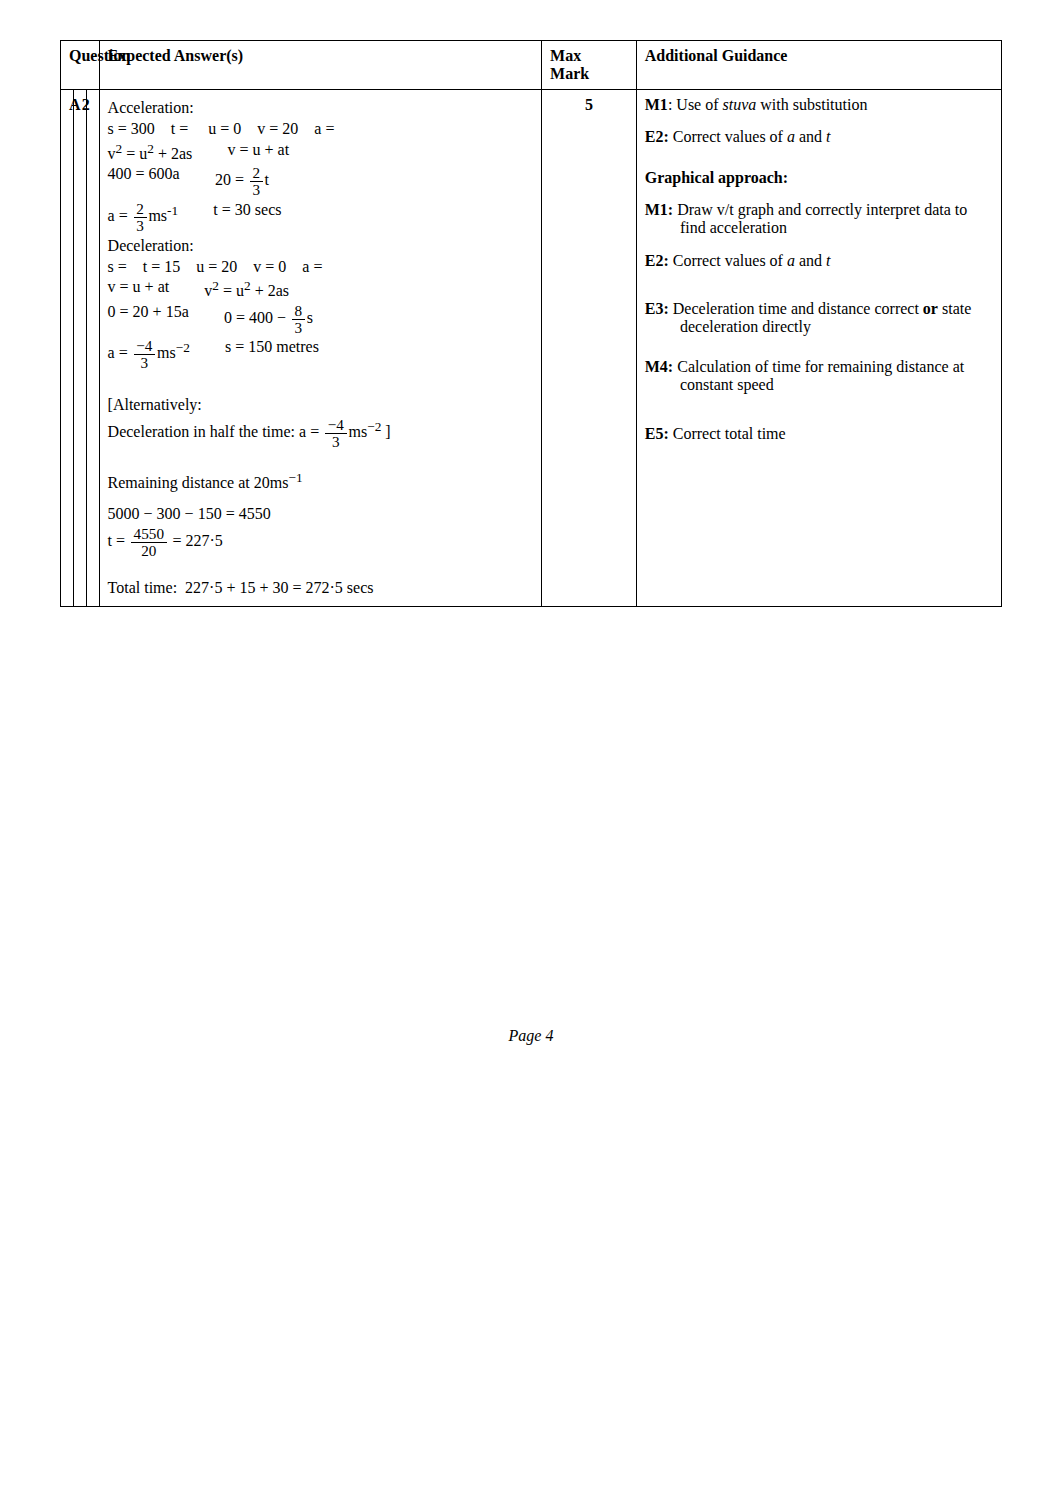| Question | Expected Answer(s) | Max Mark | Additional Guidance |
| --- | --- | --- | --- |
| A | 2 | | Acceleration: s = 300 t = u = 0 v = 20 a = v 2 = u 2 + 2as v = u + at 400 = 600a 20 = 2 3 t a = 2 3 ms -1 t = 30 secs Deceleration: s = t = 15 u = 20 v = 0 a = v = u + at v 2 = u 2 + 2as 0 = 20 + 15a 0 = 400 − 8 3 s a = −4 3 ms −2 s = 150 metres [Alternatively: Deceleration in half the time: a = −4 3 ms −2 ] Remaining distance at 20ms −1 5000 − 300 − 150 = 4550 t = 4550 20 = 227·5 Total time: 227·5 + 15 + 30 = 272·5 secs | 5 | M1 : Use of stuva with substitution E2: Correct values of a and t Graphical approach: M1: Draw v/t graph and correctly interpret data to find acceleration E2: Correct values of a and t E3: Deceleration time and distance correct or state deceleration directly M4: Calculation of time for remaining distance at constant speed E5: Correct total time |
Page 4